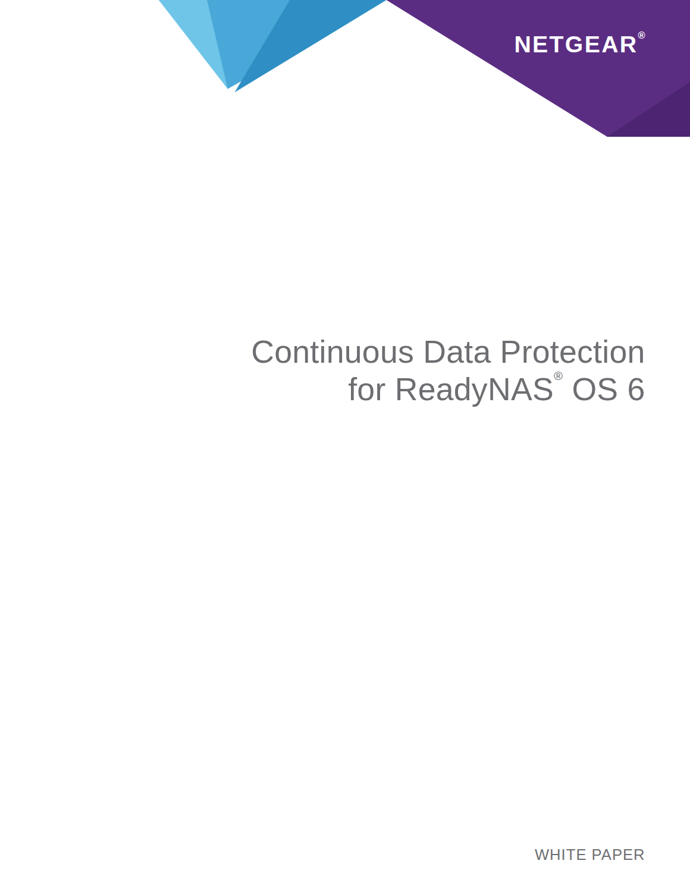NETGEAR®
Continuous Data Protection for ReadyNAS® OS 6
WHITE PAPER